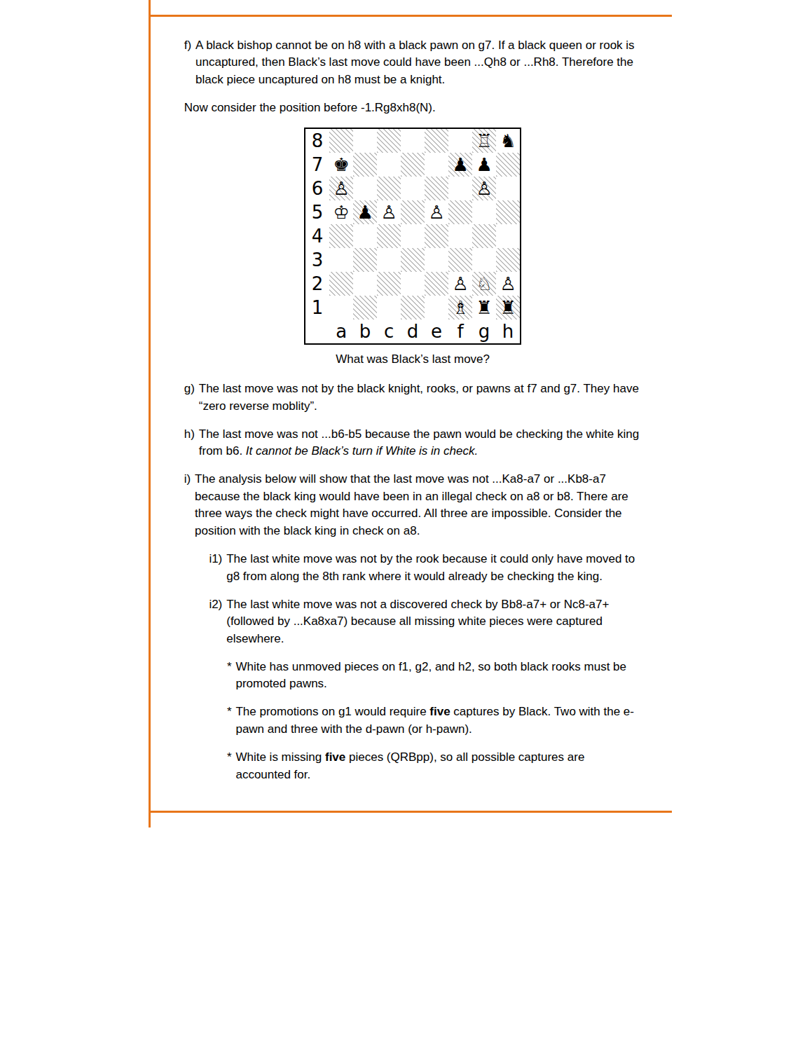f) A black bishop cannot be on h8 with a black pawn on g7. If a black queen or rook is uncaptured, then Black’s last move could have been ...Qh8 or ...Rh8. Therefore the black piece uncaptured on h8 must be a knight.
Now consider the position before -1.Rg8xh8(N).
| 8 | | | | | | | ♖ | ♞ |
| 7 | ♚ | | | | | ♟ | ♟ | |
| 6 | ♙ | | | | | | ♙ | |
| 5 | ♔ | ♟ | ♙ | | ♙ | | | |
| 4 | | | | | | | | |
| 3 | | | | | | | | |
| 2 | | | | | | ♙ | ♘ | ♙ |
| 1 | | | | | | ♗ | ♜ | ♜ |
| | a | b | c | d | e | f | g | h |
What was Black’s last move?
g) The last move was not by the black knight, rooks, or pawns at f7 and g7. They have “zero reverse moblity”.
h) The last move was not ...b6-b5 because the pawn would be checking the white king from b6. It cannot be Black’s turn if White is in check.
i) The analysis below will show that the last move was not ...Ka8-a7 or ...Kb8-a7 because the black king would have been in an illegal check on a8 or b8. There are three ways the check might have occurred. All three are impossible. Consider the position with the black king in check on a8.
i1) The last white move was not by the rook because it could only have moved to g8 from along the 8th rank where it would already be checking the king.
i2) The last white move was not a discovered check by Bb8-a7+ or Nc8-a7+ (followed by ...Ka8xa7) because all missing white pieces were captured elsewhere.
* White has unmoved pieces on f1, g2, and h2, so both black rooks must be promoted pawns.
* The promotions on g1 would require five captures by Black. Two with the e-pawn and three with the d-pawn (or h-pawn).
* White is missing five pieces (QRBpp), so all possible captures are accounted for.